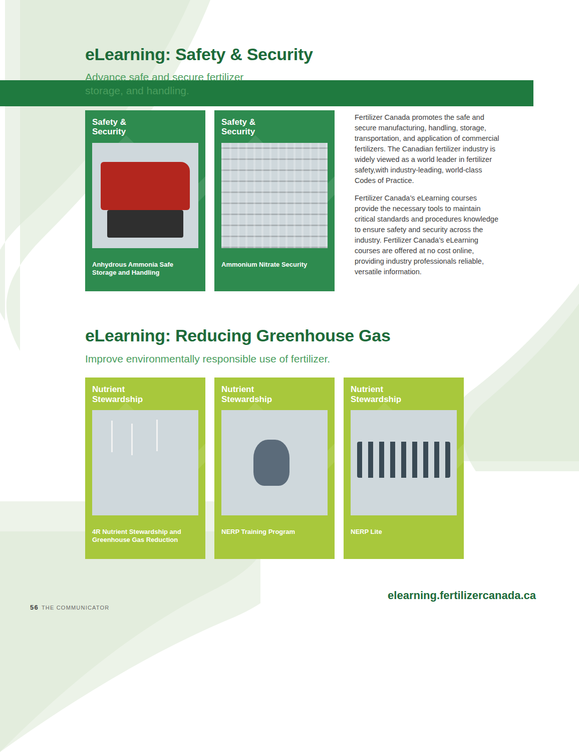eLearning: Safety & Security
Advance safe and secure fertilizer
storage, and handling.
Safety &
Security
Anhydrous Ammonia Safe
Storage and Handling
Safety &
Security
Ammonium Nitrate Security
Fertilizer Canada promotes the safe and secure manufacturing, handling, storage, transportation, and application of commercial fertilizers. The Canadian fertilizer industry is widely viewed as a world leader in fertilizer safety,with industry-leading, world-class Codes of Practice.
Fertilizer Canada’s eLearning courses provide the necessary tools to maintain critical standards and procedures knowledge to ensure safety and security across the industry. Fertilizer Canada’s eLearning courses are offered at no cost online, providing industry professionals reliable, versatile information.
eLearning: Reducing Greenhouse Gas
Improve environmentally responsible use of fertilizer.
Nutrient
Stewardship
4R Nutrient Stewardship and
Greenhouse Gas Reduction
Nutrient
Stewardship
NERP Training Program
Nutrient
Stewardship
NERP Lite
elearning.fertilizercanada.ca
56 THE COMMUNICATOR